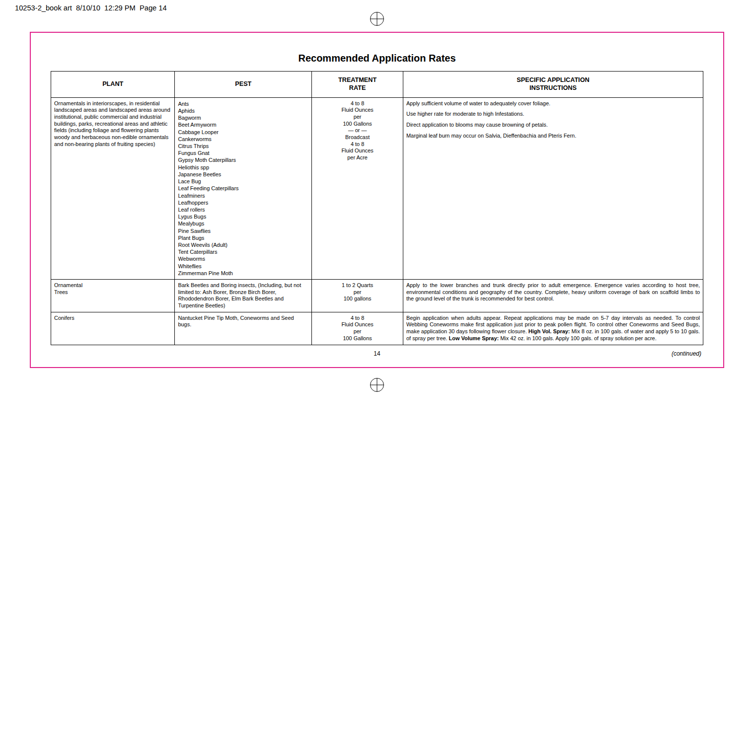10253-2_book art 8/10/10 12:29 PM Page 14
Recommended Application Rates
| PLANT | PEST | TREATMENT RATE | SPECIFIC APPLICATION INSTRUCTIONS |
| --- | --- | --- | --- |
| Ornamentals in interiorscapes, in residential landscaped areas and landscaped areas around institutional, public commercial and industrial buildings, parks, recreational areas and athletic fields (including foliage and flowering plants woody and herbaceous non-edible ornamentals and non-bearing plants of fruiting species) | Ants Aphids Bagworm Beet Armyworm Cabbage Looper Cankerworms Citrus Thrips Fungus Gnat Gypsy Moth Caterpillars Heliothis spp Japanese Beetles Lace Bug Leaf Feeding Caterpillars Leafminers Leafhoppers Leaf rollers Lygus Bugs Mealybugs Pine Sawflies Plant Bugs Root Weevils (Adult) Tent Caterpillars Webworms Whiteflies Zimmerman Pine Moth | 4 to 8 Fluid Ounces per 100 Gallons — or — Broadcast 4 to 8 Fluid Ounces per Acre | Apply sufficient volume of water to adequately cover foliage. Use higher rate for moderate to high Infestations. Direct application to blooms may cause browning of petals. Marginal leaf burn may occur on Salvia, Dieffenbachia and Pteris Fern. |
| Ornamental Trees | Bark Beetles and Boring insects, (Including, but not limited to: Ash Borer, Bronze Birch Borer, Rhododendron Borer, Elm Bark Beetles and Turpentine Beetles) | 1 to 2 Quarts per 100 gallons | Apply to the lower branches and trunk directly prior to adult emergence. Emergence varies according to host tree, environmental conditions and geography of the country. Complete, heavy uniform coverage of bark on scaffold limbs to the ground level of the trunk is recommended for best control. |
| Conifers | Nantucket Pine Tip Moth, Coneworms and Seed bugs. | 4 to 8 Fluid Ounces per 100 Gallons | Begin application when adults appear. Repeat applications may be made on 5-7 day intervals as needed. To control Webbing Coneworms make first application just prior to peak pollen flight. To control other Coneworms and Seed Bugs, make application 30 days following flower closure. High Vol. Spray: Mix 8 oz. in 100 gals. of water and apply 5 to 10 gals. of spray per tree. Low Volume Spray: Mix 42 oz. in 100 gals. Apply 100 gals. of spray solution per acre. |
14
(continued)